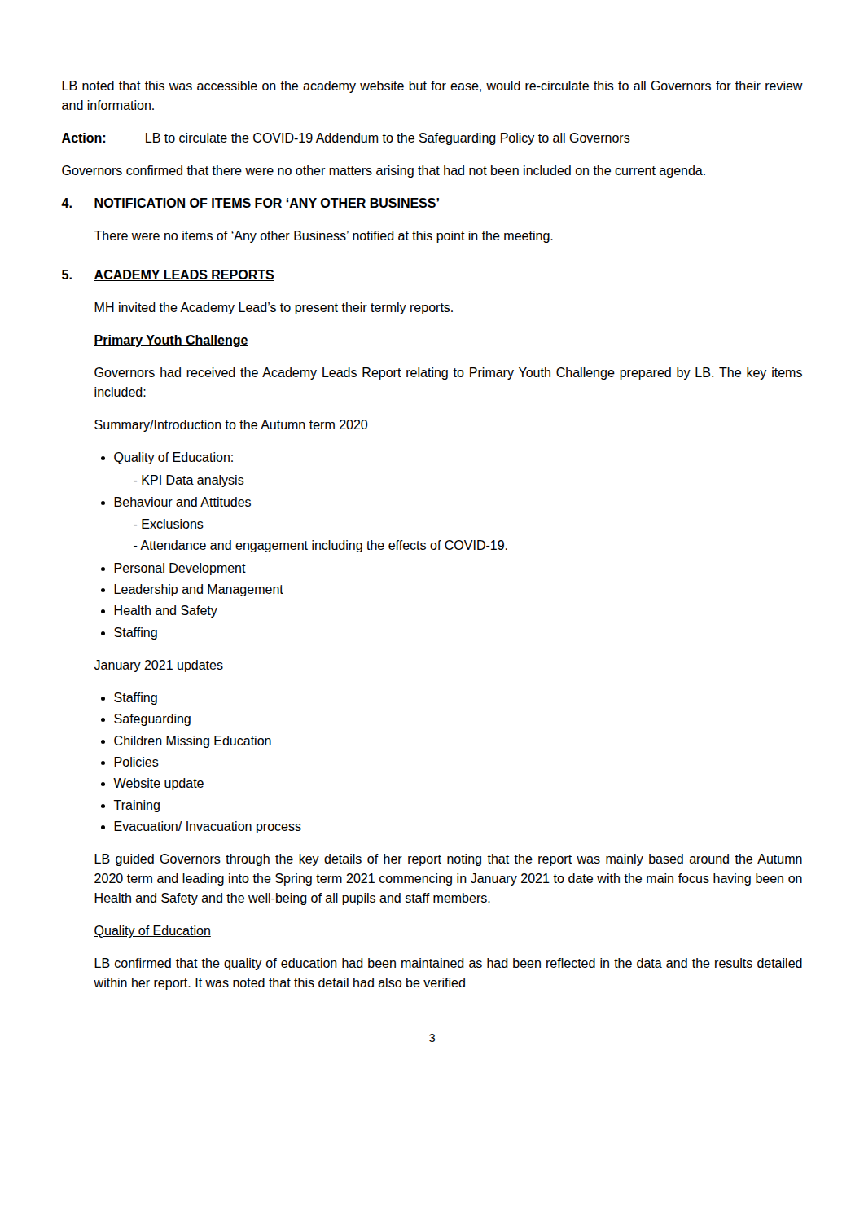LB noted that this was accessible on the academy website but for ease, would re-circulate this to all Governors for their review and information.
Action: LB to circulate the COVID-19 Addendum to the Safeguarding Policy to all Governors
Governors confirmed that there were no other matters arising that had not been included on the current agenda.
4. NOTIFICATION OF ITEMS FOR ‘ANY OTHER BUSINESS’
There were no items of ‘Any other Business’ notified at this point in the meeting.
5. ACADEMY LEADS REPORTS
MH invited the Academy Lead’s to present their termly reports.
Primary Youth Challenge
Governors had received the Academy Leads Report relating to Primary Youth Challenge prepared by LB. The key items included:
Summary/Introduction to the Autumn term 2020
Quality of Education:
KPI Data analysis
Behaviour and Attitudes
Exclusions
Attendance and engagement including the effects of COVID-19.
Personal Development
Leadership and Management
Health and Safety
Staffing
January 2021 updates
Staffing
Safeguarding
Children Missing Education
Policies
Website update
Training
Evacuation/ Invacuation process
LB guided Governors through the key details of her report noting that the report was mainly based around the Autumn 2020 term and leading into the Spring term 2021 commencing in January 2021 to date with the main focus having been on Health and Safety and the well-being of all pupils and staff members.
Quality of Education
LB confirmed that the quality of education had been maintained as had been reflected in the data and the results detailed within her report. It was noted that this detail had also be verified
3